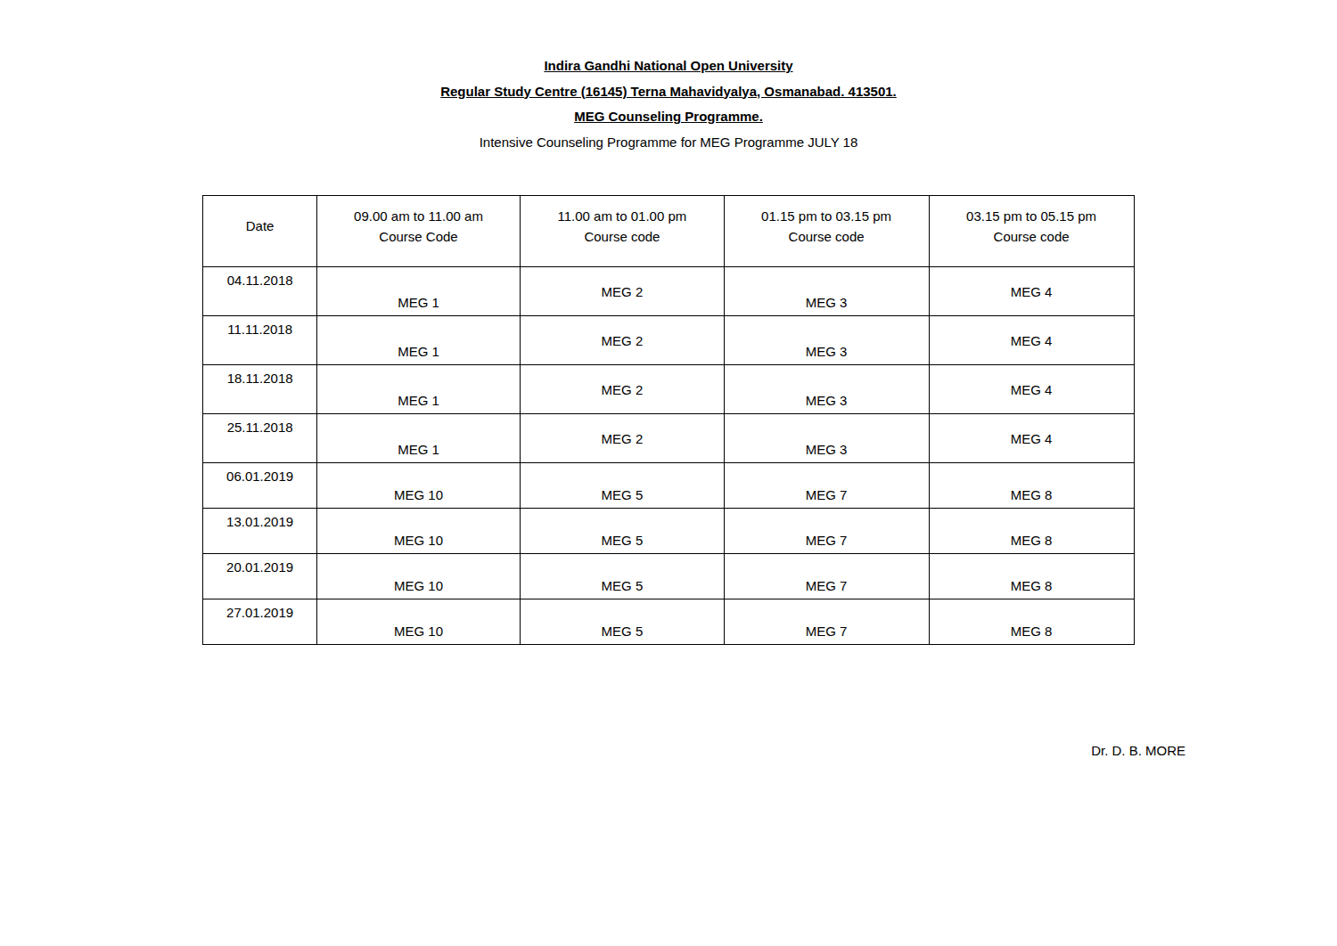Indira Gandhi National Open University
Regular Study Centre (16145) Terna Mahavidyalya, Osmanabad. 413501.
MEG Counseling Programme.
Intensive Counseling Programme for MEG Programme JULY 18
| Date | 09.00 am to 11.00 am Course Code | 11.00 am to 01.00 pm Course code | 01.15 pm to 03.15 pm Course code | 03.15 pm to 05.15 pm Course code |
| --- | --- | --- | --- | --- |
| 04.11.2018 | MEG 1 | MEG 2 | MEG 3 | MEG 4 |
| 11.11.2018 | MEG 1 | MEG 2 | MEG 3 | MEG 4 |
| 18.11.2018 | MEG 1 | MEG 2 | MEG 3 | MEG 4 |
| 25.11.2018 | MEG 1 | MEG 2 | MEG 3 | MEG 4 |
| 06.01.2019 | MEG 10 | MEG 5 | MEG 7 | MEG 8 |
| 13.01.2019 | MEG 10 | MEG 5 | MEG 7 | MEG 8 |
| 20.01.2019 | MEG 10 | MEG 5 | MEG 7 | MEG 8 |
| 27.01.2019 | MEG 10 | MEG 5 | MEG 7 | MEG 8 |
Dr. D. B. MORE